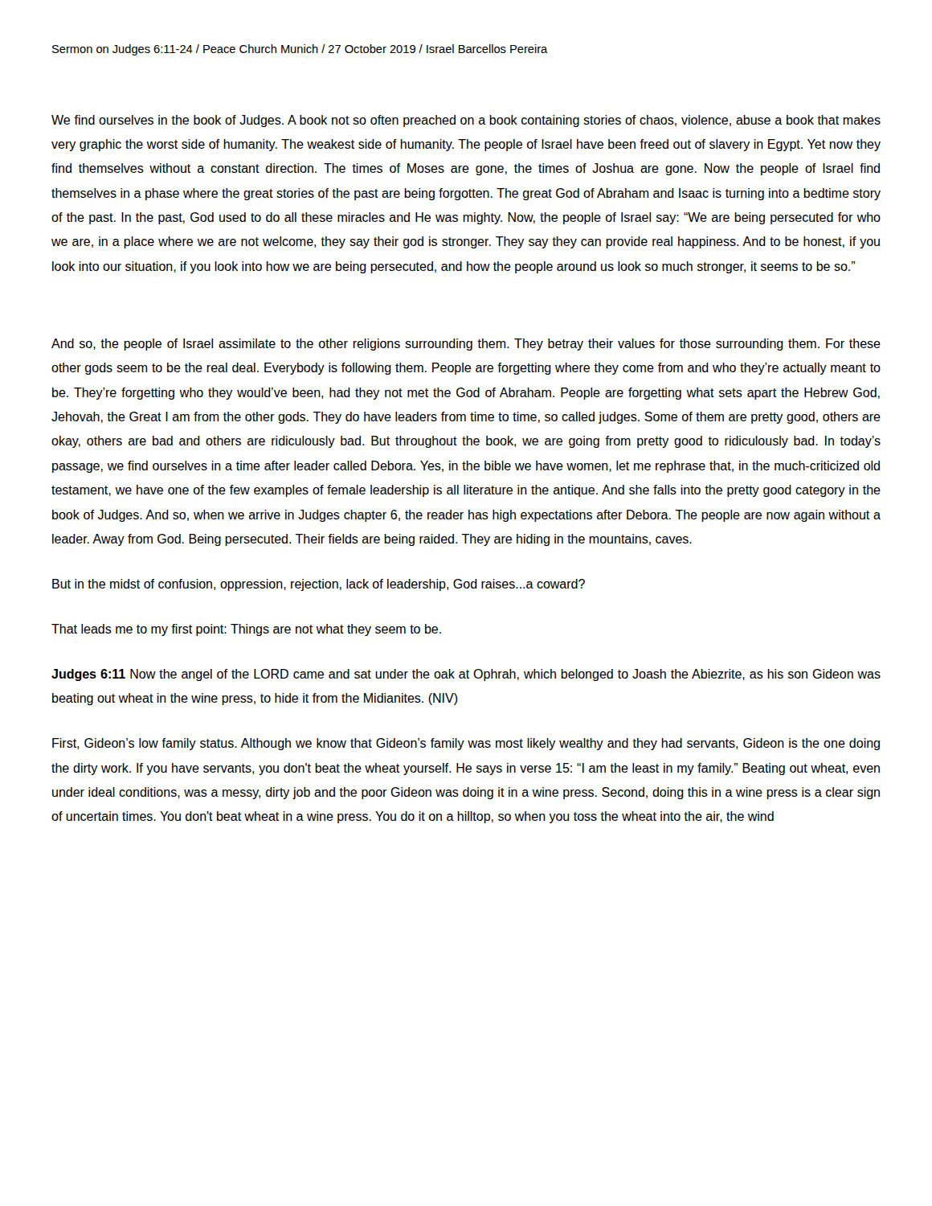Sermon on Judges 6:11-24 / Peace Church Munich / 27 October 2019 / Israel Barcellos Pereira
We find ourselves in the book of Judges. A book not so often preached on a book containing stories of chaos, violence, abuse a book that makes very graphic the worst side of humanity. The weakest side of humanity. The people of Israel have been freed out of slavery in Egypt. Yet now they find themselves without a constant direction. The times of Moses are gone, the times of Joshua are gone. Now the people of Israel find themselves in a phase where the great stories of the past are being forgotten. The great God of Abraham and Isaac is turning into a bedtime story of the past. In the past, God used to do all these miracles and He was mighty. Now, the people of Israel say: “We are being persecuted for who we are, in a place where we are not welcome, they say their god is stronger. They say they can provide real happiness. And to be honest, if you look into our situation, if you look into how we are being persecuted, and how the people around us look so much stronger, it seems to be so.”
And so, the people of Israel assimilate to the other religions surrounding them. They betray their values for those surrounding them. For these other gods seem to be the real deal. Everybody is following them. People are forgetting where they come from and who they’re actually meant to be. They’re forgetting who they would’ve been, had they not met the God of Abraham. People are forgetting what sets apart the Hebrew God, Jehovah, the Great I am from the other gods. They do have leaders from time to time, so called judges. Some of them are pretty good, others are okay, others are bad and others are ridiculously bad. But throughout the book, we are going from pretty good to ridiculously bad. In today’s passage, we find ourselves in a time after leader called Debora. Yes, in the bible we have women, let me rephrase that, in the much-criticized old testament, we have one of the few examples of female leadership is all literature in the antique. And she falls into the pretty good category in the book of Judges. And so, when we arrive in Judges chapter 6, the reader has high expectations after Debora. The people are now again without a leader. Away from God. Being persecuted. Their fields are being raided. They are hiding in the mountains, caves.
But in the midst of confusion, oppression, rejection, lack of leadership, God raises...a coward?
That leads me to my first point: Things are not what they seem to be.
Judges 6:11 Now the angel of the LORD came and sat under the oak at Ophrah, which belonged to Joash the Abiezrite, as his son Gideon was beating out wheat in the wine press, to hide it from the Midianites. (NIV)
First, Gideon’s low family status. Although we know that Gideon’s family was most likely wealthy and they had servants, Gideon is the one doing the dirty work. If you have servants, you don't beat the wheat yourself. He says in verse 15: “I am the least in my family.” Beating out wheat, even under ideal conditions, was a messy, dirty job and the poor Gideon was doing it in a wine press. Second, doing this in a wine press is a clear sign of uncertain times. You don't beat wheat in a wine press. You do it on a hilltop, so when you toss the wheat into the air, the wind